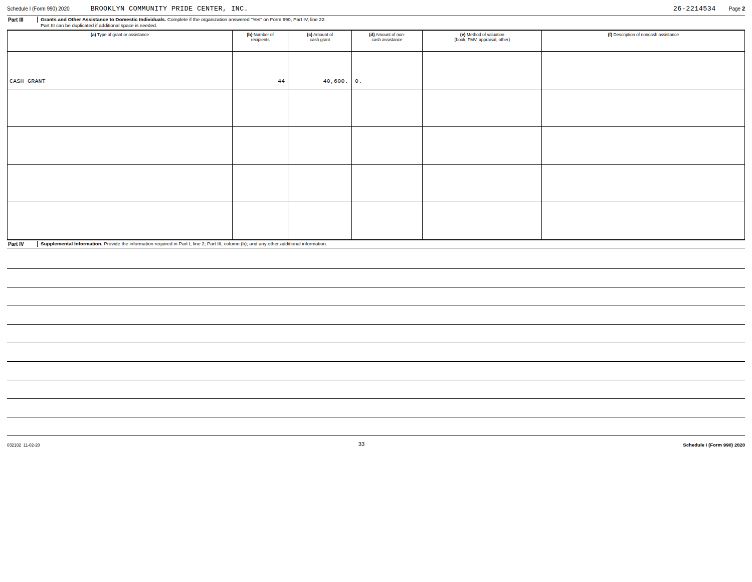Schedule I (Form 990) 2020 BROOKLYN COMMUNITY PRIDE CENTER, INC. 26-2214534 Page 2
Part III
Grants and Other Assistance to Domestic Individuals. Complete if the organization answered "Yes" on Form 990, Part IV, line 22.
Part III can be duplicated if additional space is needed.
| (a) Type of grant or assistance | (b) Number of recipients | (c) Amount of cash grant | (d) Amount of non- cash assistance | (e) Method of valuation (book, FMV, appraisal, other) | (f) Description of noncash assistance |
| --- | --- | --- | --- | --- | --- |
| CASH GRANT | 44 | 40,600. | 0. | | |
Part IV
Supplemental Information. Provide the information required in Part I, line 2; Part III, column (b); and any other additional information.
032102 11-02-20
33
Schedule I (Form 990) 2020